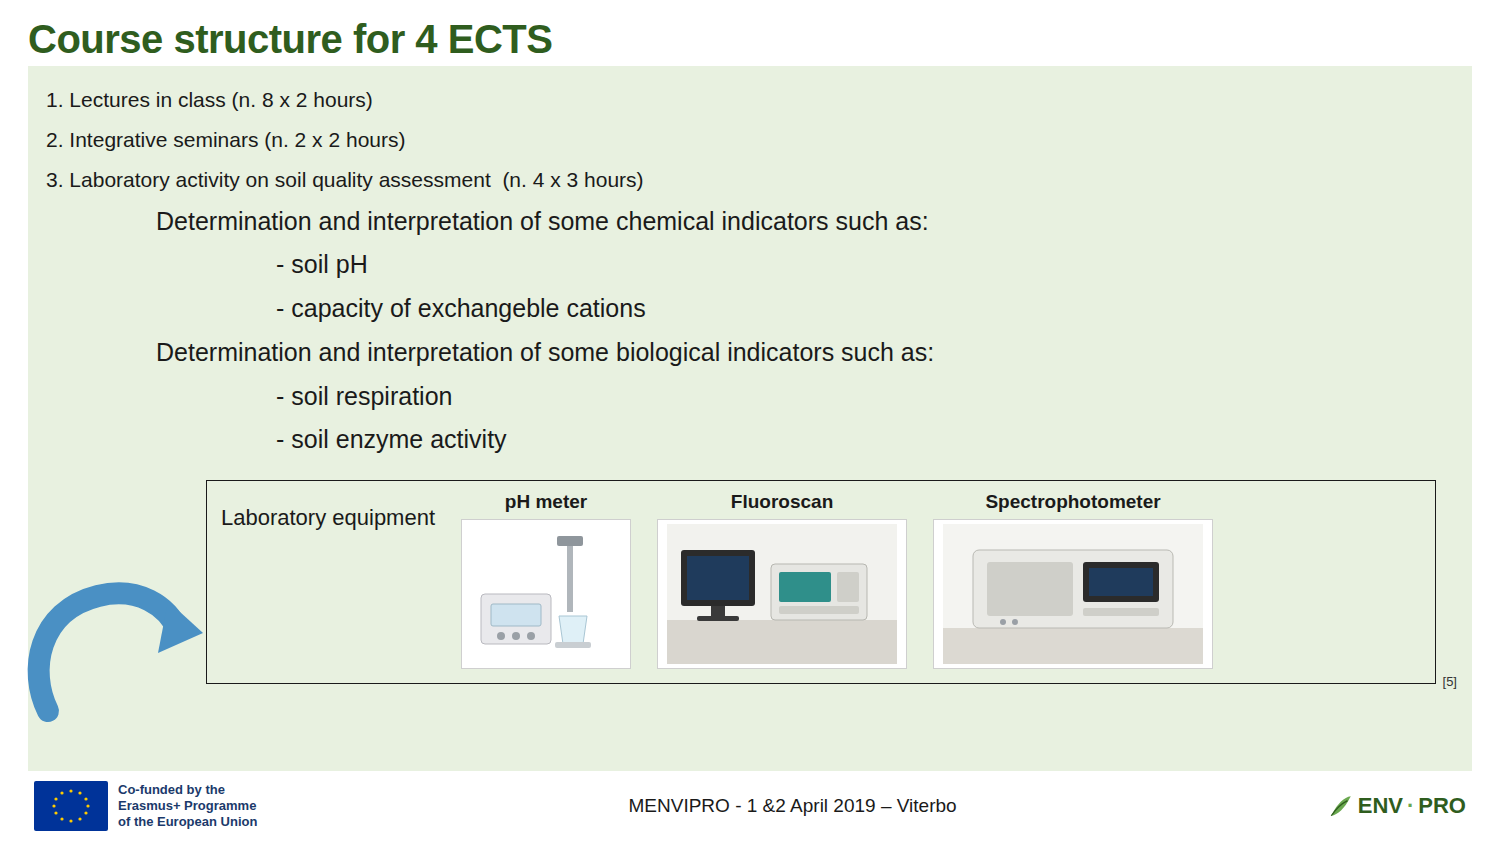Course structure for 4 ECTS
1. Lectures in class (n. 8 x 2 hours)
2. Integrative seminars (n. 2 x 2 hours)
3. Laboratory activity on soil quality assessment (n. 4 x 3 hours)
Determination and interpretation of some chemical indicators such as:
- soil pH
- capacity of exchangeble cations
Determination and interpretation of some biological indicators such as:
- soil respiration
- soil enzyme activity
Laboratory equipment
pH meter
Fluoroscan
Spectrophotometer
[5]
Co-funded by the
Erasmus+ Programme
of the European Union
MENVIPRO - 1 &2 April 2019 – Viterbo
ENV·PRO